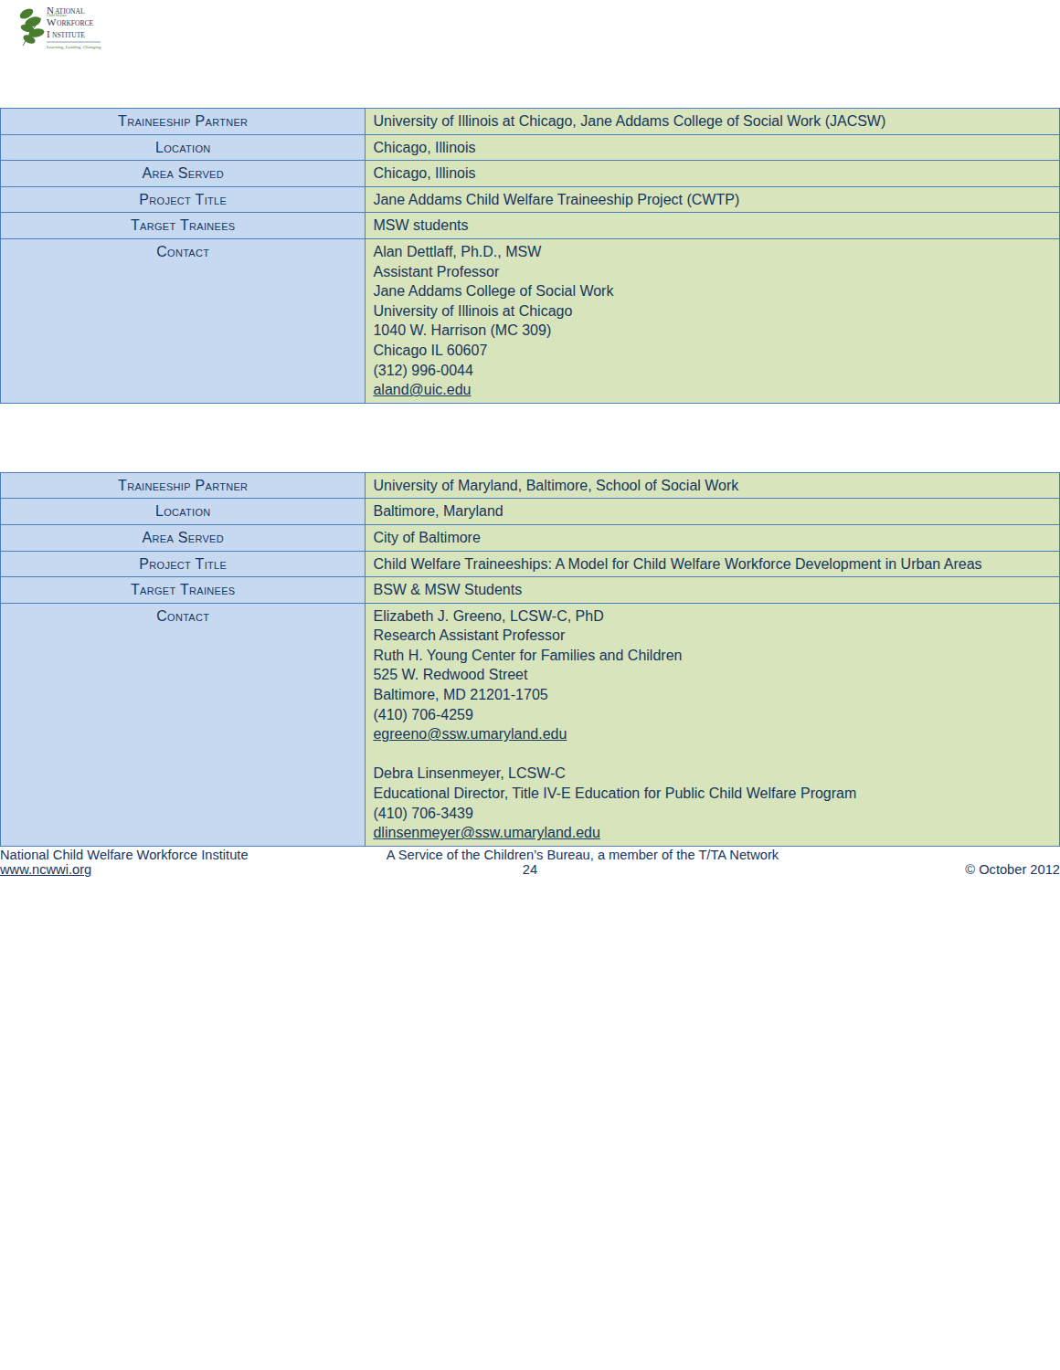N ATIONAL Child Welfare W ORKFORCE I NSTITUTE Learning, Leading, Changing
| T raineeship P artner | University of Illinois at Chicago, Jane Addams College of Social Work (JACSW) |
| L ocation | Chicago, Illinois |
| A rea S erved | Chicago, Illinois |
| P roject T itle | Jane Addams Child Welfare Traineeship Project (CWTP) |
| T arget T rainees | MSW students |
| C ontact | Alan Dettlaff, Ph.D., MSW Assistant Professor Jane Addams College of Social Work University of Illinois at Chicago 1040 W. Harrison (MC 309) Chicago IL 60607 (312) 996-0044 aland@uic.edu |
| T raineeship P artner | University of Maryland, Baltimore, School of Social Work |
| L ocation | Baltimore, Maryland |
| A rea S erved | City of Baltimore |
| P roject T itle | Child Welfare Traineeships: A Model for Child Welfare Workforce Development in Urban Areas |
| T arget T rainees | BSW & MSW Students |
| C ontact | Elizabeth J. Greeno, LCSW-C, PhD Research Assistant Professor Ruth H. Young Center for Families and Children 525 W. Redwood Street Baltimore, MD 21201-1705 (410) 706-4259 egreeno@ssw.umaryland.edu Debra Linsenmeyer, LCSW-C Educational Director, Title IV-E Education for Public Child Welfare Program (410) 706-3439 dlinsenmeyer@ssw.umaryland.edu |
National Child Welfare Workforce Institute
A Service of the Children’s Bureau, a member of the T/TA Network
www.ncwwi.org
24
© October 2012